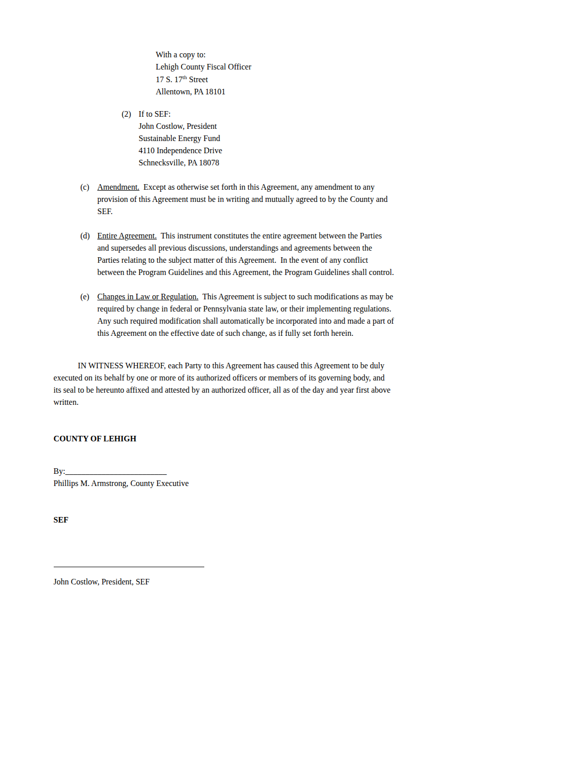With a copy to:
Lehigh County Fiscal Officer
17 S. 17th Street
Allentown, PA 18101
(2)
If to SEF:
John Costlow, President
Sustainable Energy Fund
4110 Independence Drive
Schnecksville, PA 18078
(c)
Amendment. Except as otherwise set forth in this Agreement, any amendment to any provision of this Agreement must be in writing and mutually agreed to by the County and SEF.
(d)
Entire Agreement. This instrument constitutes the entire agreement between the Parties and supersedes all previous discussions, understandings and agreements between the Parties relating to the subject matter of this Agreement. In the event of any conflict between the Program Guidelines and this Agreement, the Program Guidelines shall control.
(e)
Changes in Law or Regulation. This Agreement is subject to such modifications as may be required by change in federal or Pennsylvania state law, or their implementing regulations. Any such required modification shall automatically be incorporated into and made a part of this Agreement on the effective date of such change, as if fully set forth herein.
IN WITNESS WHEREOF, each Party to this Agreement has caused this Agreement to be duly executed on its behalf by one or more of its authorized officers or members of its governing body, and its seal to be hereunto affixed and attested by an authorized officer, all as of the day and year first above written.
COUNTY OF LEHIGH
By:_________________________
Phillips M. Armstrong, County Executive
SEF
John Costlow, President, SEF